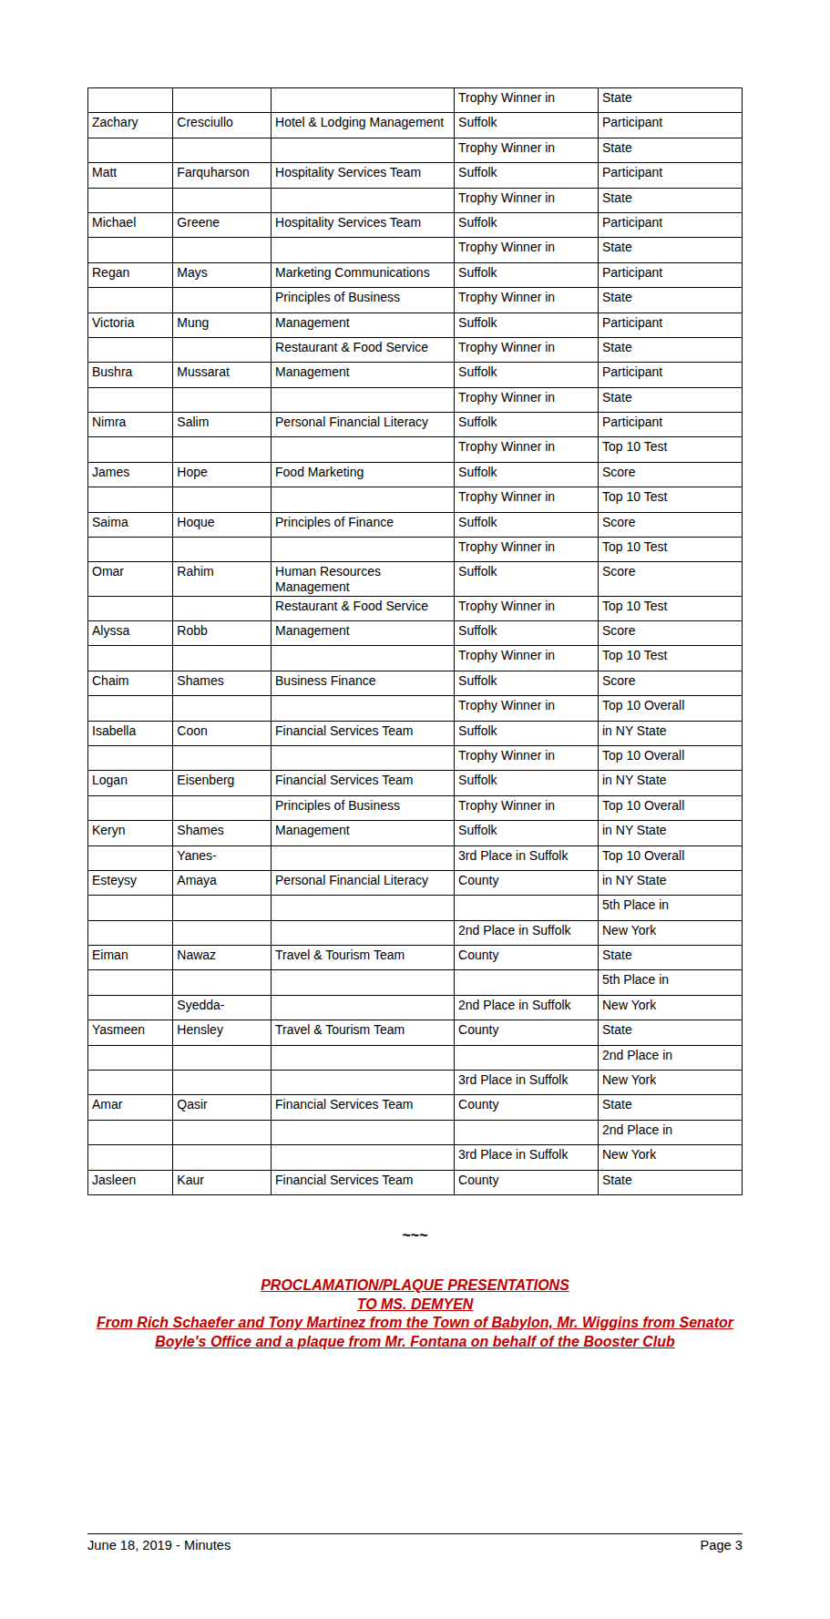| | | | Trophy Winner in | State |
| Zachary | Cresciullo | Hotel & Lodging Management | Suffolk | Participant |
| | | | Trophy Winner in | State |
| Matt | Farquharson | Hospitality Services Team | Suffolk | Participant |
| | | | Trophy Winner in | State |
| Michael | Greene | Hospitality Services Team | Suffolk | Participant |
| | | | Trophy Winner in | State |
| Regan | Mays | Marketing Communications | Suffolk | Participant |
| | | Principles of Business | Trophy Winner in | State |
| Victoria | Mung | Management | Suffolk | Participant |
| | | Restaurant & Food Service | Trophy Winner in | State |
| Bushra | Mussarat | Management | Suffolk | Participant |
| | | | Trophy Winner in | State |
| Nimra | Salim | Personal Financial Literacy | Suffolk | Participant |
| | | | Trophy Winner in | Top 10 Test |
| James | Hope | Food Marketing | Suffolk | Score |
| | | | Trophy Winner in | Top 10 Test |
| Saima | Hoque | Principles of Finance | Suffolk | Score |
| | | | Trophy Winner in | Top 10 Test |
| Omar | Rahim | Human Resources Management | Suffolk | Score |
| | | Restaurant & Food Service | Trophy Winner in | Top 10 Test |
| Alyssa | Robb | Management | Suffolk | Score |
| | | | Trophy Winner in | Top 10 Test |
| Chaim | Shames | Business Finance | Suffolk | Score |
| | | | Trophy Winner in | Top 10 Overall |
| Isabella | Coon | Financial Services Team | Suffolk | in NY State |
| | | | Trophy Winner in | Top 10 Overall |
| Logan | Eisenberg | Financial Services Team | Suffolk | in NY State |
| | | Principles of Business | Trophy Winner in | Top 10 Overall |
| Keryn | Shames | Management | Suffolk | in NY State |
| | Yanes- | | 3rd Place in Suffolk | Top 10 Overall |
| Esteysy | Amaya | Personal Financial Literacy | County | in NY State |
| | | | | 5th Place in |
| | | | 2nd Place in Suffolk | New York |
| Eiman | Nawaz | Travel & Tourism Team | County | State |
| | | | | 5th Place in |
| | Syedda- | | 2nd Place in Suffolk | New York |
| Yasmeen | Hensley | Travel & Tourism Team | County | State |
| | | | | 2nd Place in |
| | | | 3rd Place in Suffolk | New York |
| Amar | Qasir | Financial Services Team | County | State |
| | | | | 2nd Place in |
| | | | 3rd Place in Suffolk | New York |
| Jasleen | Kaur | Financial Services Team | County | State |
~~~
PROCLAMATION/PLAQUE PRESENTATIONS
TO MS. DEMYEN
From Rich Schaefer and Tony Martinez from the Town of Babylon, Mr. Wiggins from Senator Boyle's Office and a plaque from Mr. Fontana on behalf of the Booster Club
June 18, 2019 - Minutes Page 3